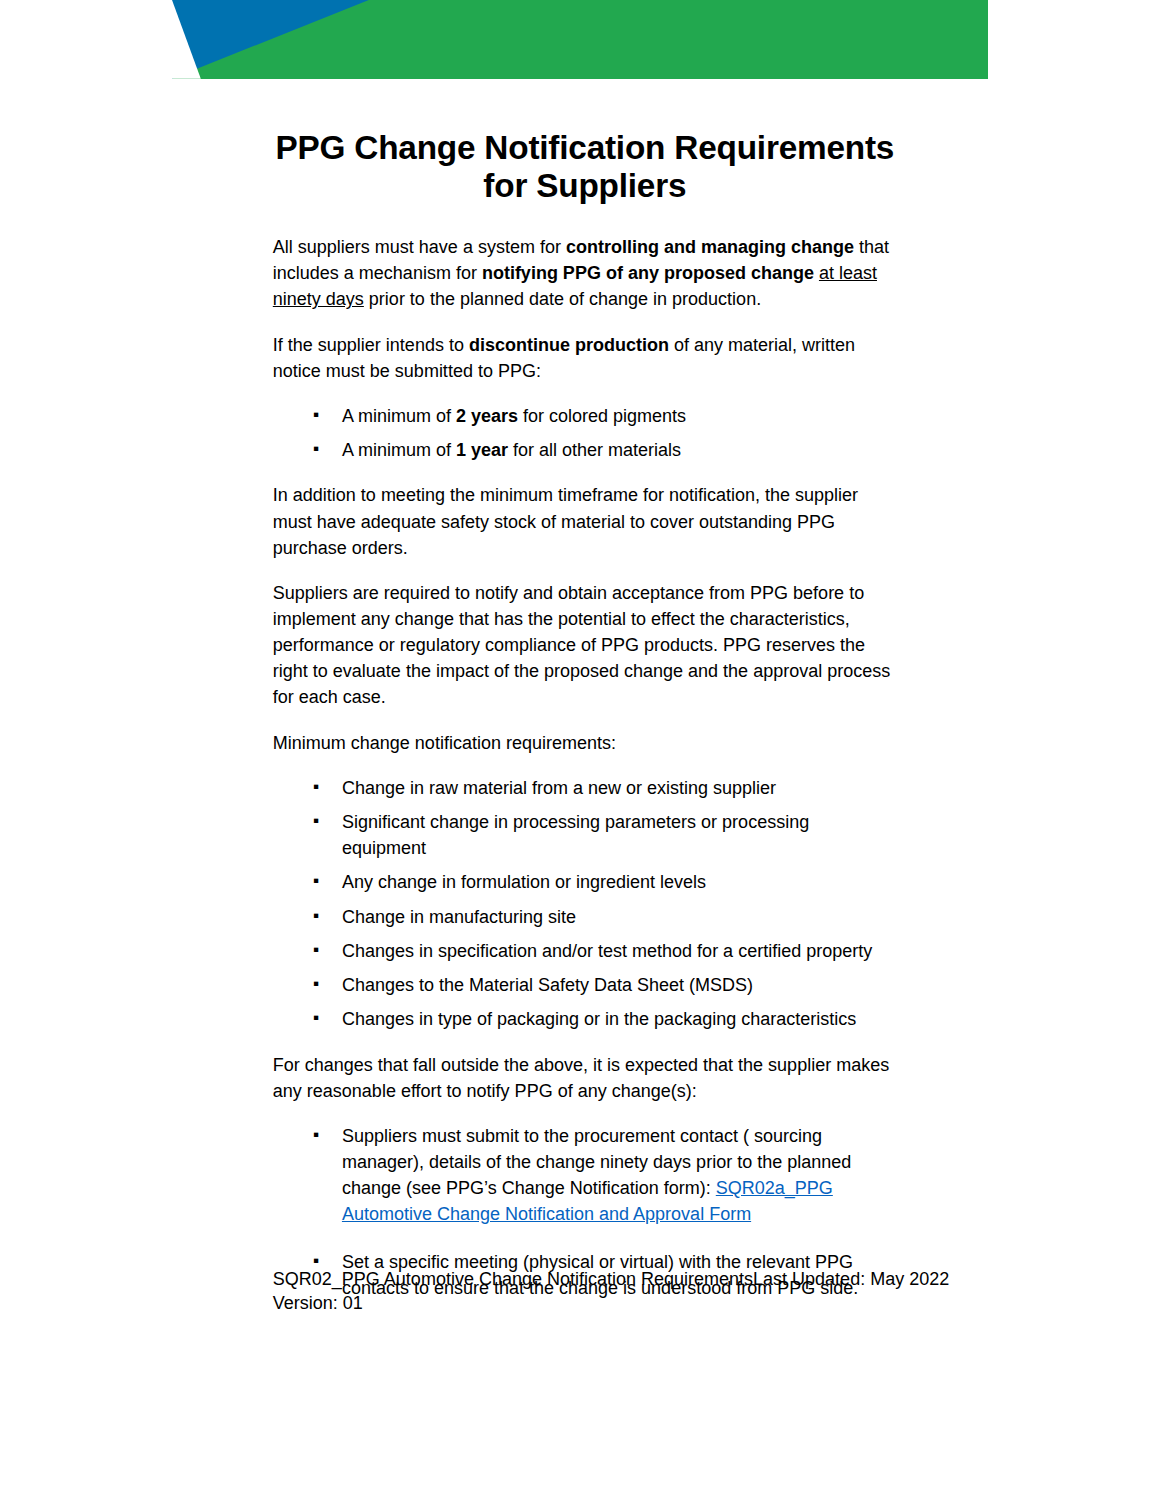PPG Change Notification Requirements for Suppliers
All suppliers must have a system for controlling and managing change that includes a mechanism for notifying PPG of any proposed change at least ninety days prior to the planned date of change in production.
If the supplier intends to discontinue production of any material, written notice must be submitted to PPG:
A minimum of 2 years for colored pigments
A minimum of 1 year for all other materials
In addition to meeting the minimum timeframe for notification, the supplier must have adequate safety stock of material to cover outstanding PPG purchase orders.
Suppliers are required to notify and obtain acceptance from PPG before to implement any change that has the potential to effect the characteristics, performance or regulatory compliance of PPG products. PPG reserves the right to evaluate the impact of the proposed change and the approval process for each case.
Minimum change notification requirements:
Change in raw material from a new or existing supplier
Significant change in processing parameters or processing equipment
Any change in formulation or ingredient levels
Change in manufacturing site
Changes in specification and/or test method for a certified property
Changes to the Material Safety Data Sheet (MSDS)
Changes in type of packaging or in the packaging characteristics
For changes that fall outside the above, it is expected that the supplier makes any reasonable effort to notify PPG of any change(s):
Suppliers must submit to the procurement contact ( sourcing manager), details of the change ninety days prior to the planned change (see PPG’s Change Notification form): SQR02a_PPG Automotive Change Notification and Approval Form
Set a specific meeting (physical or virtual) with the relevant PPG contacts to ensure that the change is understood from PPG side.
SQR02_PPG Automotive Change Notification Requirements Last Updated: May 2022
Version: 01